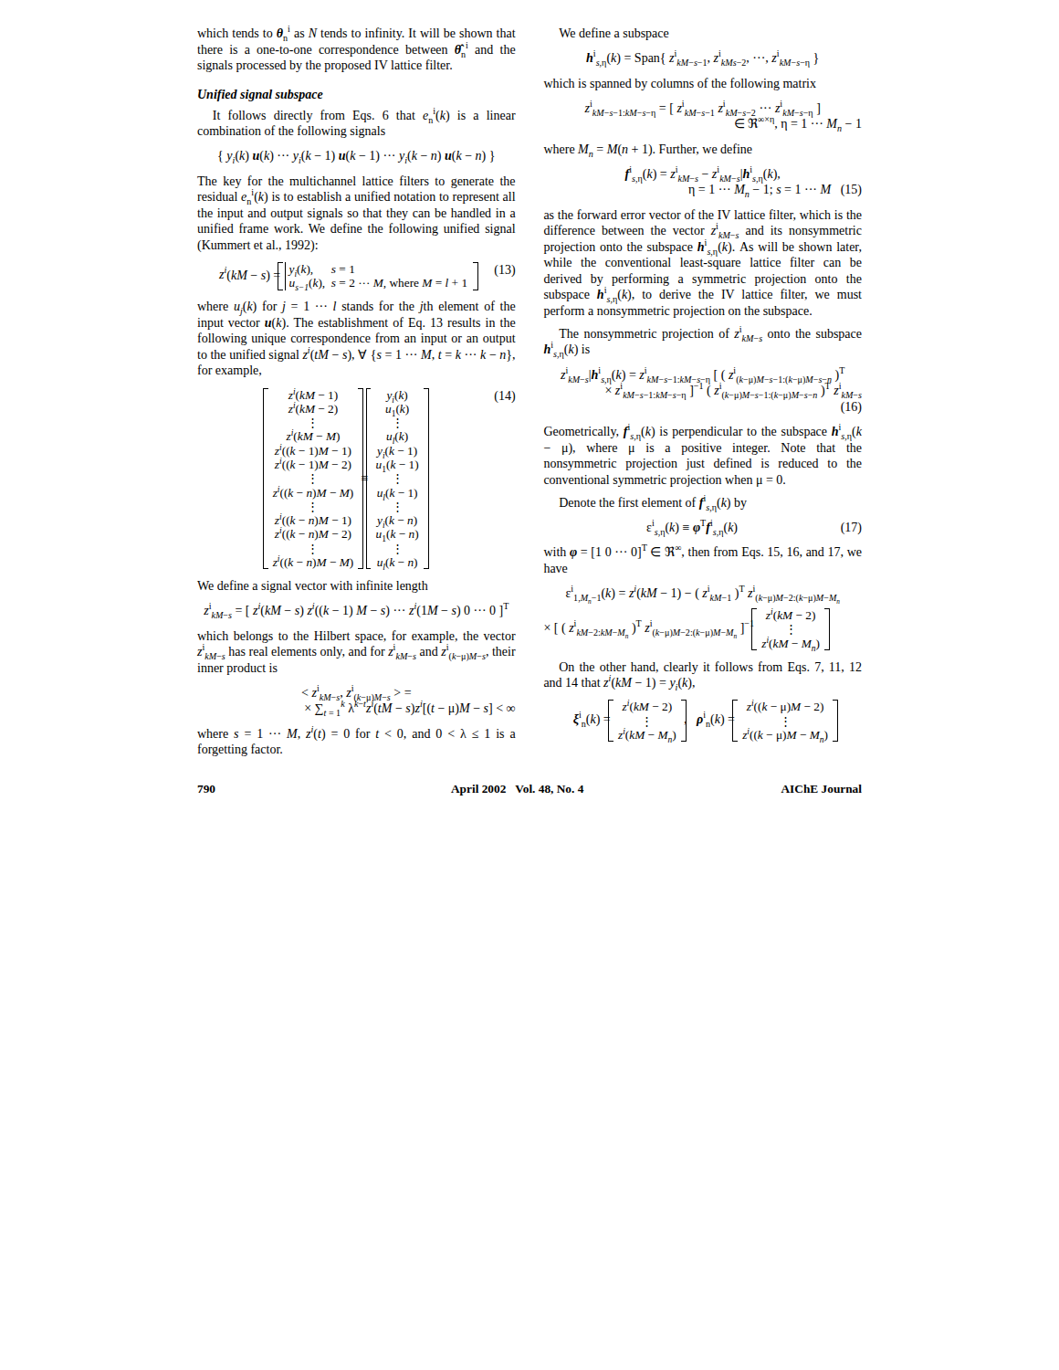which tends to θni as N tends to infinity. It will be shown that there is a one-to-one correspondence between θ̂ni and the signals processed by the proposed IV lattice filter.
Unified signal subspace
It follows directly from Eqs. 6 that eni(k) is a linear combination of the following signals
{ yi(k) u(k) ··· yi(k − 1) u(k − 1) ··· yi(k − n) u(k − n) }
The key for the multichannel lattice filters to generate the residual eni(k) is to establish a unified notation to represent all the input and output signals so that they can be handled in a unified frame work. We define the following unified signal (Kummert et al., 1992):
zi(kM − s) =
| y i ( k ), | s = 1 |
| u s−1 ( k ), | s = 2 ··· M , where M = l + 1 |
(13)
where uj(k) for j = 1 ··· l stands for the jth element of the input vector u(k). The establishment of Eq. 13 results in the following unique correspondence from an input or an output to the unified signal zi(tM − s), ∀ {s = 1 ··· M, t = k ··· k − n}, for example,
| z i ( kM − 1) |
| z i ( kM − 2) |
| ⋮ |
| z i ( kM − M ) |
| z i (( k − 1) M − 1) |
| z i (( k − 1) M − 2) |
| ⋮ |
| z i (( k − n ) M − M ) |
| ⋮ |
| z i (( k − n ) M − 1) |
| z i (( k − n ) M − 2) |
| ⋮ |
| z i (( k − n ) M − M ) |
≡
| y i ( k ) |
| u 1 ( k ) |
| ⋮ |
| u l ( k ) |
| y i ( k − 1) |
| u 1 ( k − 1) |
| ⋮ |
| u l ( k − 1) |
| ⋮ |
| y i ( k − n ) |
| u 1 ( k − n ) |
| ⋮ |
| u l ( k − n ) |
(14)
We define a signal vector with infinite length
zikM−s = [ zi(kM − s) zi((k − 1) M − s) ··· zi(1M − s) 0 ··· 0 ]T
which belongs to the Hilbert space, for example, the vector zikM−s has real elements only, and for zikM−s and zi(k−μ)M−s, their inner product is
< zikM−s, zi(k−μ)M−s > = × ∑t = 1k λk−tzi(tM − s)zi[(t − μ)M − s] < ∞
where s = 1 ··· M, zi(t) = 0 for t < 0, and 0 < λ ≤ 1 is a forgetting factor.
We define a subspace
his,η(k) = Span{ zikM−s−1, zikMs−2, ···, zikM−s−η }
which is spanned by columns of the following matrix
zikM−s−1:kM−s−η = [ zikM−s−1 zikM−s−2 ··· zikM−s−η ] ∈ ℜ∞×η, η = 1 ··· Mn − 1
where Mn = M(n + 1). Further, we define
fis,η(k) = zikM−s − zikM−s|his,η(k), η = 1 ··· Mn − 1; s = 1 ··· M (15)
as the forward error vector of the IV lattice filter, which is the difference between the vector zikM−s and its nonsymmetric projection onto the subspace his,η(k). As will be shown later, while the conventional least-square lattice filter can be derived by performing a symmetric projection onto the subspace his,η(k), to derive the IV lattice filter, we must perform a nonsymmetric projection on the subspace.
The nonsymmetric projection of zikM−s onto the subspace his,η(k) is
zikM−s|his,η(k) = zikM−s−1:kM−s−η [ ( zi(k−μ)M−s−1:(k−μ)M−s−n )T × zikM−s−1:kM−s−η ]−1 ( zi(k−μ)M−s−1:(k−μ)M−s−n )T zikM−s (16)
Geometrically, fis,η(k) is perpendicular to the subspace his,η(k − μ), where μ is a positive integer. Note that the nonsymmetric projection just defined is reduced to the conventional symmetric projection when μ = 0.
Denote the first element of fis,η(k) by
εis,η(k) ≡ φTfis,η(k) (17)
with φ = [1 0 ··· 0]T ∈ ℜ∞, then from Eqs. 15, 16, and 17, we have
εi1,Mn−1(k) = zi(kM − 1) − ( zikM−1 )T zi(k−μ)M−2:(k−μ)M−Mn × [ ( zikM−2:kM−Mn )T zi(k−μ)M−2:(k−μ)M−Mn ]−1
| z i ( kM − 2) |
| ⋮ |
| z i ( kM − M n ) |
On the other hand, clearly it follows from Eqs. 7, 11, 12 and 14 that zi(kM − 1) = yi(k),
ξin(k) =
| z i ( kM − 2) |
| ⋮ |
| z i ( kM − M n ) |
, ρin(k) =
| z i (( k − μ) M − 2) |
| ⋮ |
| z i (( k − μ) M − M n ) |
790
April 2002 Vol. 48, No. 4
AIChE Journal